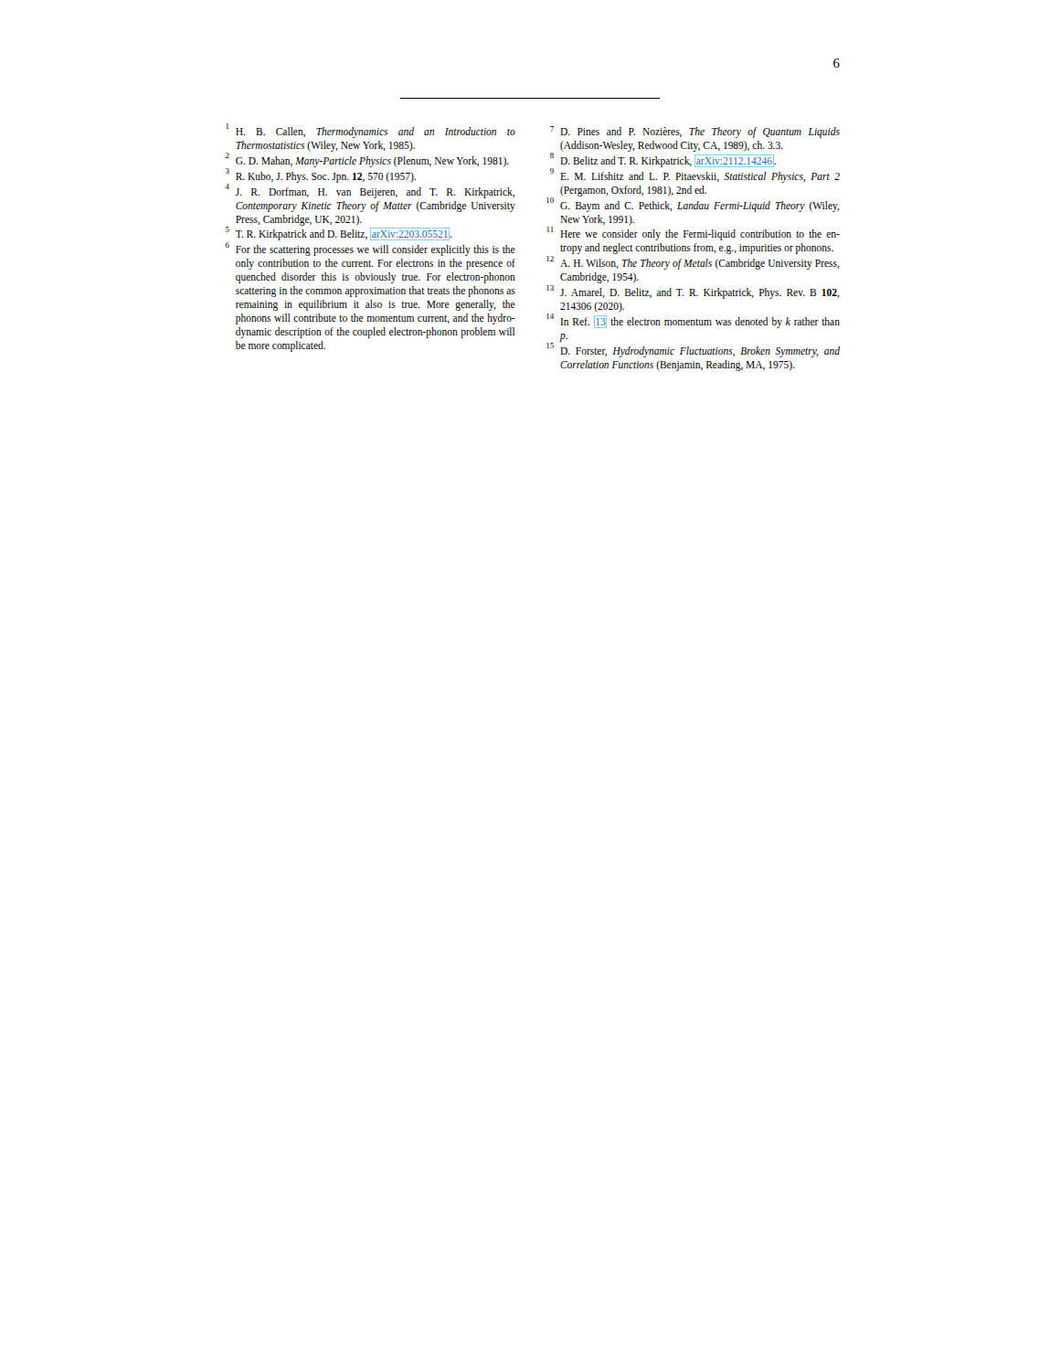6
H. B. Callen, Thermodynamics and an Introduction to Thermostatistics (Wiley, New York, 1985).
G. D. Mahan, Many-Particle Physics (Plenum, New York, 1981).
R. Kubo, J. Phys. Soc. Jpn. 12, 570 (1957).
J. R. Dorfman, H. van Beijeren, and T. R. Kirkpatrick, Contemporary Kinetic Theory of Matter (Cambridge University Press, Cambridge, UK, 2021).
T. R. Kirkpatrick and D. Belitz, arXiv:2203.05521.
For the scattering processes we will consider explicitly this is the only contribution to the current. For electrons in the presence of quenched disorder this is obviously true. For electron-phonon scattering in the common approximation that treats the phonons as remaining in equilibrium it also is true. More generally, the phonons will contribute to the momentum current, and the hydrodynamic description of the coupled electron-phonon problem will be more complicated.
D. Pines and P. Nozières, The Theory of Quantum Liquids (Addison-Wesley, Redwood City, CA, 1989), ch. 3.3.
D. Belitz and T. R. Kirkpatrick, arXiv:2112.14246.
E. M. Lifshitz and L. P. Pitaevskii, Statistical Physics, Part 2 (Pergamon, Oxford, 1981), 2nd ed.
G. Baym and C. Pethick, Landau Fermi-Liquid Theory (Wiley, New York, 1991).
Here we consider only the Fermi-liquid contribution to the entropy and neglect contributions from, e.g., impurities or phonons.
A. H. Wilson, The Theory of Metals (Cambridge University Press, Cambridge, 1954).
J. Amarel, D. Belitz, and T. R. Kirkpatrick, Phys. Rev. B 102, 214306 (2020).
In Ref. 13 the electron momentum was denoted by k rather than p.
D. Forster, Hydrodynamic Fluctuations, Broken Symmetry, and Correlation Functions (Benjamin, Reading, MA, 1975).